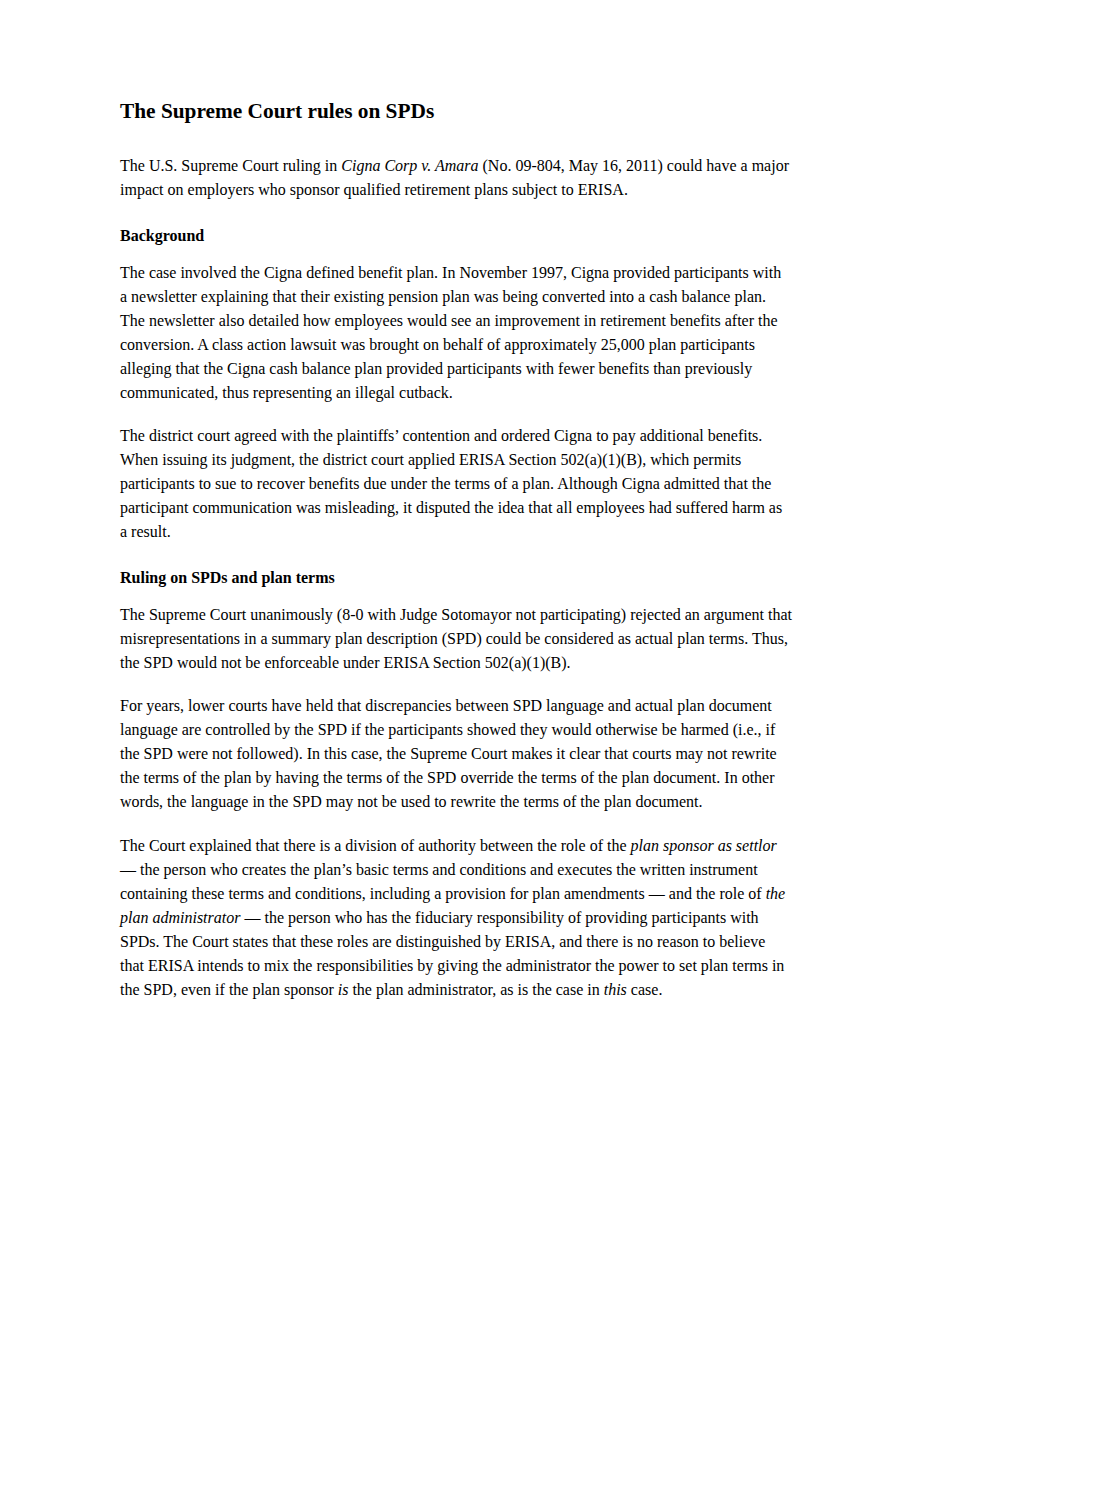The Supreme Court rules on SPDs
The U.S. Supreme Court ruling in Cigna Corp v. Amara (No. 09-804, May 16, 2011) could have a major impact on employers who sponsor qualified retirement plans subject to ERISA.
Background
The case involved the Cigna defined benefit plan. In November 1997, Cigna provided participants with a newsletter explaining that their existing pension plan was being converted into a cash balance plan. The newsletter also detailed how employees would see an improvement in retirement benefits after the conversion. A class action lawsuit was brought on behalf of approximately 25,000 plan participants alleging that the Cigna cash balance plan provided participants with fewer benefits than previously communicated, thus representing an illegal cutback.
The district court agreed with the plaintiffs’ contention and ordered Cigna to pay additional benefits. When issuing its judgment, the district court applied ERISA Section 502(a)(1)(B), which permits participants to sue to recover benefits due under the terms of a plan. Although Cigna admitted that the participant communication was misleading, it disputed the idea that all employees had suffered harm as a result.
Ruling on SPDs and plan terms
The Supreme Court unanimously (8-0 with Judge Sotomayor not participating) rejected an argument that misrepresentations in a summary plan description (SPD) could be considered as actual plan terms. Thus, the SPD would not be enforceable under ERISA Section 502(a)(1)(B).
For years, lower courts have held that discrepancies between SPD language and actual plan document language are controlled by the SPD if the participants showed they would otherwise be harmed (i.e., if the SPD were not followed). In this case, the Supreme Court makes it clear that courts may not rewrite the terms of the plan by having the terms of the SPD override the terms of the plan document. In other words, the language in the SPD may not be used to rewrite the terms of the plan document.
The Court explained that there is a division of authority between the role of the plan sponsor as settlor — the person who creates the plan’s basic terms and conditions and executes the written instrument containing these terms and conditions, including a provision for plan amendments — and the role of the plan administrator — the person who has the fiduciary responsibility of providing participants with SPDs. The Court states that these roles are distinguished by ERISA, and there is no reason to believe that ERISA intends to mix the responsibilities by giving the administrator the power to set plan terms in the SPD, even if the plan sponsor is the plan administrator, as is the case in this case.